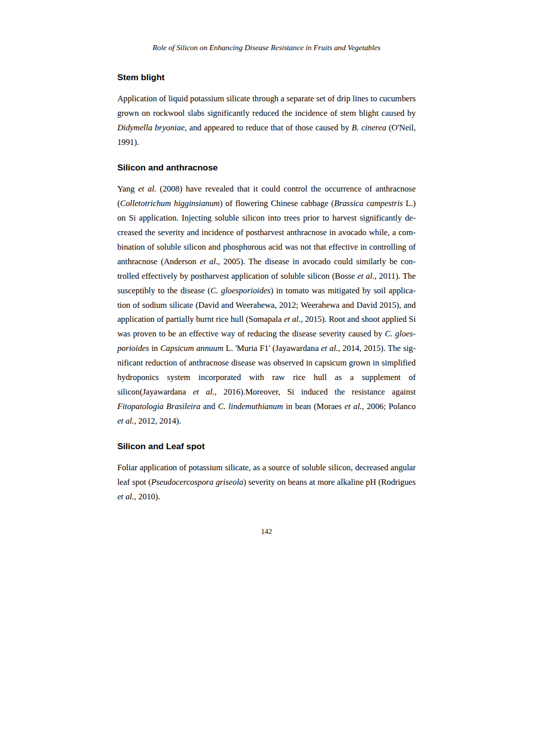Role of Silicon on Enhancing Disease Resistance in Fruits and Vegetables
Stem blight
Application of liquid potassium silicate through a separate set of drip lines to cucumbers grown on rockwool slabs significantly reduced the incidence of stem blight caused by Didymella bryoniae, and appeared to reduce that of those caused by B. cinerea (O'Neil, 1991).
Silicon and anthracnose
Yang et al. (2008) have revealed that it could control the occurrence of anthracnose (Colletotrichum higginsianum) of flowering Chinese cabbage (Brassica campestris L.) on Si application. Injecting soluble silicon into trees prior to harvest significantly decreased the severity and incidence of postharvest anthracnose in avocado while, a combination of soluble silicon and phosphorous acid was not that effective in controlling of anthracnose (Anderson et al., 2005). The disease in avocado could similarly be controlled effectively by postharvest application of soluble silicon (Bosse et al., 2011). The susceptibly to the disease (C. gloesporioides) in tomato was mitigated by soil application of sodium silicate (David and Weerahewa, 2012; Weerahewa and David 2015), and application of partially burnt rice hull (Somapala et al., 2015). Root and shoot applied Si was proven to be an effective way of reducing the disease severity caused by C. gloesporioides in Capsicum annuum L. 'Muria F1' (Jayawardana et al., 2014, 2015). The significant reduction of anthracnose disease was observed in capsicum grown in simplified hydroponics system incorporated with raw rice hull as a supplement of silicon(Jayawardana et al., 2016).Moreover, Si induced the resistance against Fitopatologia Brasileira and C. lindemuthianum in bean (Moraes et al., 2006; Polanco et al., 2012, 2014).
Silicon and Leaf spot
Foliar application of potassium silicate, as a source of soluble silicon, decreased angular leaf spot (Pseudocercospora griseola) severity on beans at more alkaline pH (Rodrigues et al., 2010).
142